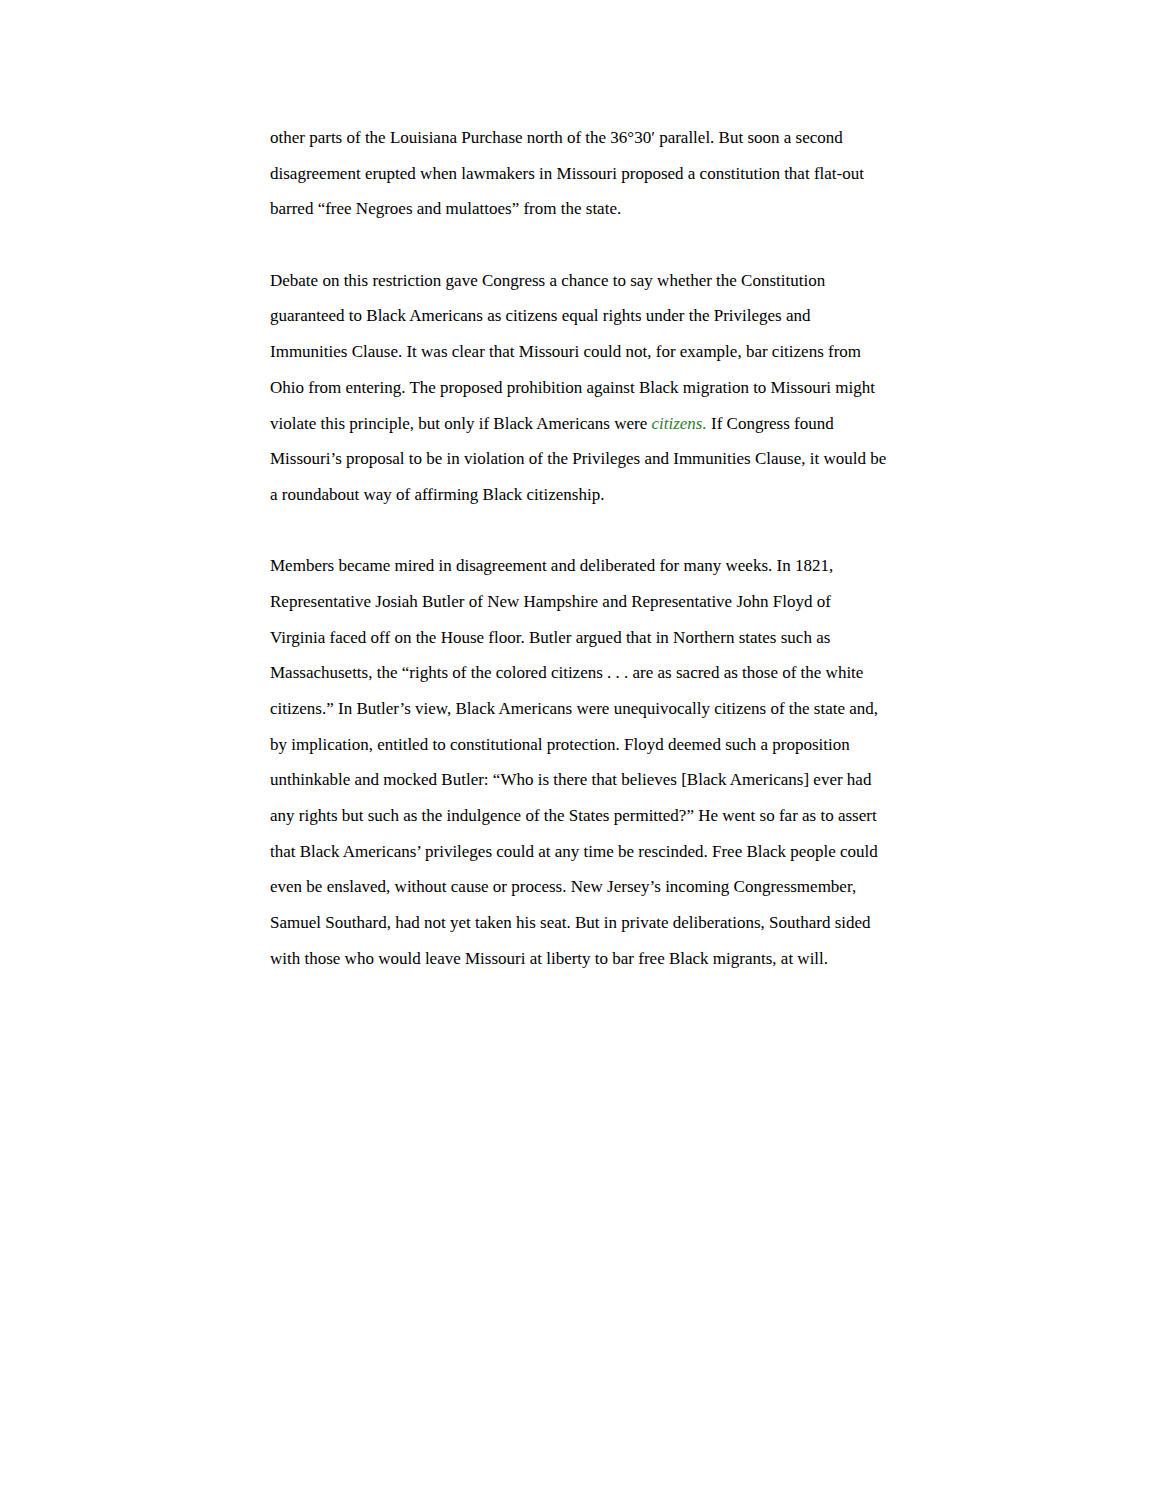other parts of the Louisiana Purchase north of the 36°30′ parallel. But soon a second disagreement erupted when lawmakers in Missouri proposed a constitution that flat-out barred “free Negroes and mulattoes” from the state.
Debate on this restriction gave Congress a chance to say whether the Constitution guaranteed to Black Americans as citizens equal rights under the Privileges and Immunities Clause. It was clear that Missouri could not, for example, bar citizens from Ohio from entering. The proposed prohibition against Black migration to Missouri might violate this principle, but only if Black Americans were citizens. If Congress found Missouri’s proposal to be in violation of the Privileges and Immunities Clause, it would be a roundabout way of affirming Black citizenship.
Members became mired in disagreement and deliberated for many weeks. In 1821, Representative Josiah Butler of New Hampshire and Representative John Floyd of Virginia faced off on the House floor. Butler argued that in Northern states such as Massachusetts, the “rights of the colored citizens . . . are as sacred as those of the white citizens.” In Butler’s view, Black Americans were unequivocally citizens of the state and, by implication, entitled to constitutional protection. Floyd deemed such a proposition unthinkable and mocked Butler: “Who is there that believes [Black Americans] ever had any rights but such as the indulgence of the States permitted?” He went so far as to assert that Black Americans’ privileges could at any time be rescinded. Free Black people could even be enslaved, without cause or process. New Jersey’s incoming Congressmember, Samuel Southard, had not yet taken his seat. But in private deliberations, Southard sided with those who would leave Missouri at liberty to bar free Black migrants, at will.